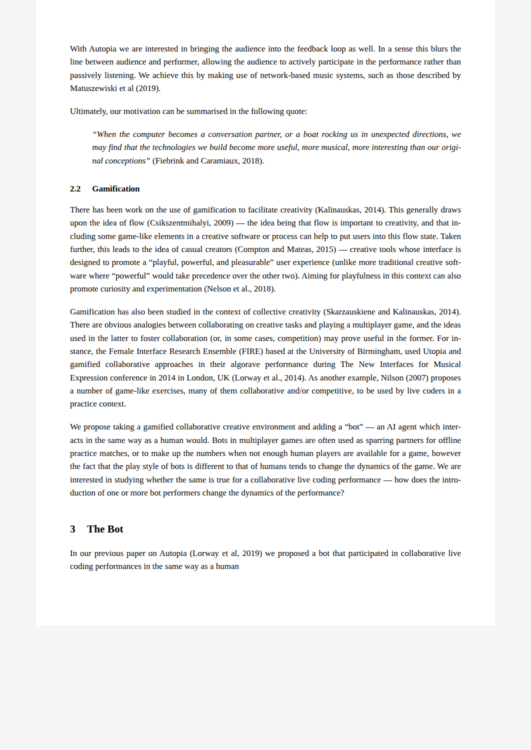With Autopia we are interested in bringing the audience into the feedback loop as well. In a sense this blurs the line between audience and performer, allowing the audience to actively participate in the performance rather than passively listening. We achieve this by making use of network-based music systems, such as those described by Matuszewiski et al (2019).
Ultimately, our motivation can be summarised in the following quote:
“When the computer becomes a conversation partner, or a boat rocking us in unexpected directions, we may find that the technologies we build become more useful, more musical, more interesting than our original conceptions” (Fiebrink and Caramiaux, 2018).
2.2 Gamification
There has been work on the use of gamification to facilitate creativity (Kalinauskas, 2014). This generally draws upon the idea of flow (Csikszentmihalyi, 2009) — the idea being that flow is important to creativity, and that including some game-like elements in a creative software or process can help to put users into this flow state. Taken further, this leads to the idea of casual creators (Compton and Mateas, 2015) — creative tools whose interface is designed to promote a “playful, powerful, and pleasurable” user experience (unlike more traditional creative software where “powerful” would take precedence over the other two). Aiming for playfulness in this context can also promote curiosity and experimentation (Nelson et al., 2018).
Gamification has also been studied in the context of collective creativity (Skarzauskiene and Kalinauskas, 2014). There are obvious analogies between collaborating on creative tasks and playing a multiplayer game, and the ideas used in the latter to foster collaboration (or, in some cases, competition) may prove useful in the former. For instance, the Female Interface Research Ensemble (FIRE) based at the University of Birmingham, used Utopia and gamified collaborative approaches in their algorave performance during The New Interfaces for Musical Expression conference in 2014 in London, UK (Lorway et al., 2014). As another example, Nilson (2007) proposes a number of game-like exercises, many of them collaborative and/or competitive, to be used by live coders in a practice context.
We propose taking a gamified collaborative creative environment and adding a “bot” — an AI agent which interacts in the same way as a human would. Bots in multiplayer games are often used as sparring partners for offline practice matches, or to make up the numbers when not enough human players are available for a game, however the fact that the play style of bots is different to that of humans tends to change the dynamics of the game. We are interested in studying whether the same is true for a collaborative live coding performance — how does the introduction of one or more bot performers change the dynamics of the performance?
3 The Bot
In our previous paper on Autopia (Lorway et al, 2019) we proposed a bot that participated in collaborative live coding performances in the same way as a human